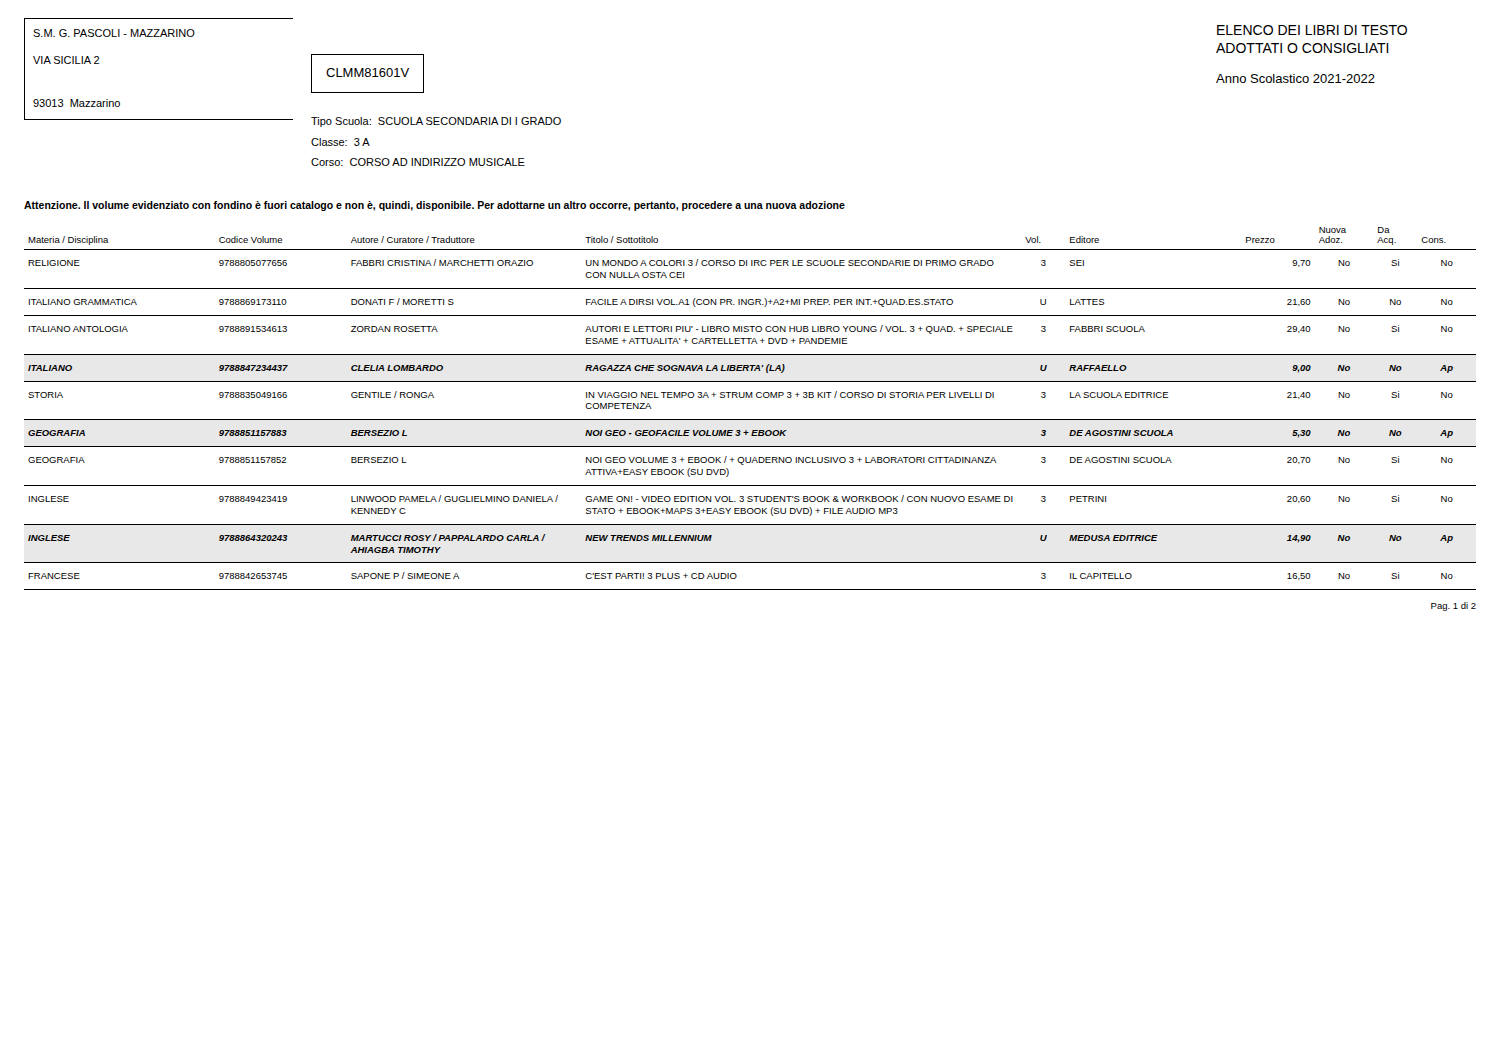S.M. G. PASCOLI - MAZZARINO
VIA SICILIA 2
93013 Mazzarino
CLMM81601V
Tipo Scuola: SCUOLA SECONDARIA DI I GRADO
Classe: 3 A
Corso: CORSO AD INDIRIZZO MUSICALE
ELENCO DEI LIBRI DI TESTO
ADOTTATI O CONSIGLIATI
Anno Scolastico 2021-2022
Attenzione. Il volume evidenziato con fondino è fuori catalogo e non è, quindi, disponibile. Per adottarne un altro occorre, pertanto, procedere a una nuova adozione
| Materia / Disciplina | Codice Volume | Autore / Curatore / Traduttore | Titolo / Sottotitolo | Vol. | Editore | Prezzo | Nuova Adoz. | Da Acq. | Cons. |
| --- | --- | --- | --- | --- | --- | --- | --- | --- | --- |
| RELIGIONE | 9788805077656 | FABBRI CRISTINA / MARCHETTI ORAZIO | UN MONDO A COLORI 3 / CORSO DI IRC PER LE SCUOLE SECONDARIE DI PRIMO GRADO CON NULLA OSTA CEI | 3 | SEI | 9,70 | No | Si | No |
| ITALIANO GRAMMATICA | 9788869173110 | DONATI F / MORETTI S | FACILE A DIRSI VOL.A1 (CON PR. INGR.)+A2+MI PREP. PER INT.+QUAD.ES.STATO | U | LATTES | 21,60 | No | No | No |
| ITALIANO ANTOLOGIA | 9788891534613 | ZORDAN ROSETTA | AUTORI E LETTORI PIU' - LIBRO MISTO CON HUB LIBRO YOUNG / VOL. 3 + QUAD. + SPECIALE ESAME + ATTUALITA' + CARTELLETTA + DVD + PANDEMIE | 3 | FABBRI SCUOLA | 29,40 | No | Si | No |
| ITALIANO | 9788847234437 | CLELIA LOMBARDO | RAGAZZA CHE SOGNAVA LA LIBERTA' (LA) | U | RAFFAELLO | 9,00 | No | No | Ap |
| STORIA | 9788835049166 | GENTILE / RONGA | IN VIAGGIO NEL TEMPO 3A + STRUM COMP 3 + 3B KIT / CORSO DI STORIA PER LIVELLI DI COMPETENZA | 3 | LA SCUOLA EDITRICE | 21,40 | No | Si | No |
| GEOGRAFIA | 9788851157883 | BERSEZIO L | NOI GEO - GEOFACILE VOLUME 3 + EBOOK | 3 | DE AGOSTINI SCUOLA | 5,30 | No | No | Ap |
| GEOGRAFIA | 9788851157852 | BERSEZIO L | NOI GEO VOLUME 3 + EBOOK / + QUADERNO INCLUSIVO 3 + LABORATORI CITTADINANZA ATTIVA+EASY EBOOK (SU DVD) | 3 | DE AGOSTINI SCUOLA | 20,70 | No | Si | No |
| INGLESE | 9788849423419 | LINWOOD PAMELA / GUGLIELMINO DANIELA / KENNEDY C | GAME ON! - VIDEO EDITION VOL. 3 STUDENT'S BOOK & WORKBOOK / CON NUOVO ESAME DI STATO + EBOOK+MAPS 3+EASY EBOOK (SU DVD) + FILE AUDIO MP3 | 3 | PETRINI | 20,60 | No | Si | No |
| INGLESE | 9788864320243 | MARTUCCI ROSY / PAPPALARDO CARLA / AHIAGBA TIMOTHY | NEW TRENDS MILLENNIUM | U | MEDUSA EDITRICE | 14,90 | No | No | Ap |
| FRANCESE | 9788842653745 | SAPONE P / SIMEONE A | C'EST PARTI! 3 PLUS + CD AUDIO | 3 | IL CAPITELLO | 16,50 | No | Si | No |
Pag. 1 di 2